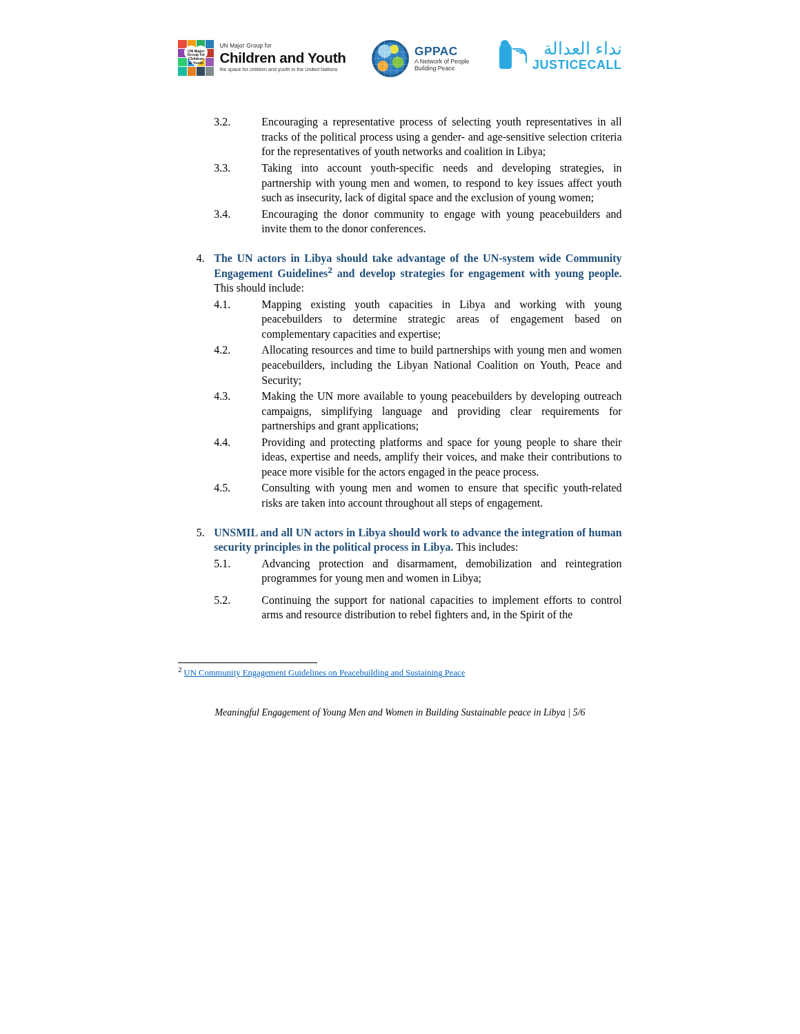UN Major Group for
Children
& Youth
UN Major Group for
Children and Youth
the space for children and youth in the United Nations
GPPAC
A Network of People
Building Peace
نداء العدالة
JUSTICECALL
3.2.
Encouraging a representative process of selecting youth representatives in all tracks of the political process using a gender- and age-sensitive selection criteria for the representatives of youth networks and coalition in Libya;
3.3.
Taking into account youth-specific needs and developing strategies, in partnership with young men and women, to respond to key issues affect youth such as insecurity, lack of digital space and the exclusion of young women;
3.4.
Encouraging the donor community to engage with young peacebuilders and invite them to the donor conferences.
4.
The UN actors in Libya should take advantage of the UN-system wide Community Engagement Guidelines2 and develop strategies for engagement with young people. This should include:
4.1.
Mapping existing youth capacities in Libya and working with young peacebuilders to determine strategic areas of engagement based on complementary capacities and expertise;
4.2.
Allocating resources and time to build partnerships with young men and women peacebuilders, including the Libyan National Coalition on Youth, Peace and Security;
4.3.
Making the UN more available to young peacebuilders by developing outreach campaigns, simplifying language and providing clear requirements for partnerships and grant applications;
4.4.
Providing and protecting platforms and space for young people to share their ideas, expertise and needs, amplify their voices, and make their contributions to peace more visible for the actors engaged in the peace process.
4.5.
Consulting with young men and women to ensure that specific youth-related risks are taken into account throughout all steps of engagement.
5.
UNSMIL and all UN actors in Libya should work to advance the integration of human security principles in the political process in Libya. This includes:
5.1.
Advancing protection and disarmament, demobilization and reintegration programmes for young men and women in Libya;
5.2.
Continuing the support for national capacities to implement efforts to control arms and resource distribution to rebel fighters and, in the Spirit of the
2 UN Community Engagement Guidelines on Peacebuilding and Sustaining Peace
Meaningful Engagement of Young Men and Women in Building Sustainable peace in Libya | 5/6